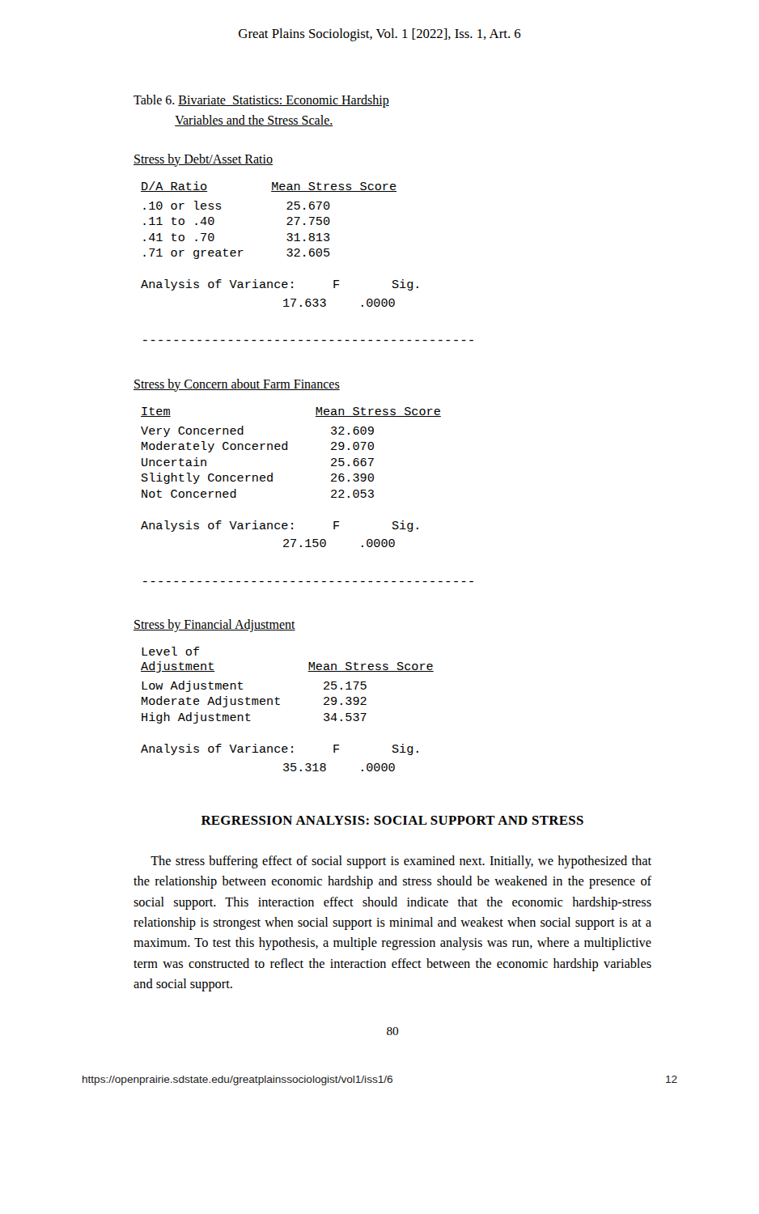Great Plains Sociologist, Vol. 1 [2022], Iss. 1, Art. 6
Table 6. Bivariate Statistics: Economic Hardship Variables and the Stress Scale.
Stress by Debt/Asset Ratio
| D/A Ratio | Mean Stress Score |
| --- | --- |
| .10 or less | 25.670 |
| .11 to .40 | 27.750 |
| .41 to .70 | 31.813 |
| .71 or greater | 32.605 |
Analysis of Variance: F Sig. 17.633.0000
-------------------------------------------
Stress by Concern about Farm Finances
| Item | Mean Stress Score |
| --- | --- |
| Very Concerned | 32.609 |
| Moderately Concerned | 29.070 |
| Uncertain | 25.667 |
| Slightly Concerned | 26.390 |
| Not Concerned | 22.053 |
Analysis of Variance: F Sig. 27.150.0000
-------------------------------------------
Stress by Financial Adjustment
Level of
| Adjustment | Mean Stress Score |
| --- | --- |
| Low Adjustment | 25.175 |
| Moderate Adjustment | 29.392 |
| High Adjustment | 34.537 |
Analysis of Variance: F Sig. 35.318.0000
REGRESSION ANALYSIS: SOCIAL SUPPORT AND STRESS
The stress buffering effect of social support is examined next. Initially, we hypothesized that the relationship between economic hardship and stress should be weakened in the presence of social support. This interaction effect should indicate that the economic hardship-stress relationship is strongest when social support is minimal and weakest when social support is at a maximum. To test this hypothesis, a multiple regression analysis was run, where a multiplictive term was constructed to reflect the interaction effect between the economic hardship variables and social support.
80
https://openprairie.sdstate.edu/greatplainssociologist/vol1/iss1/6 12